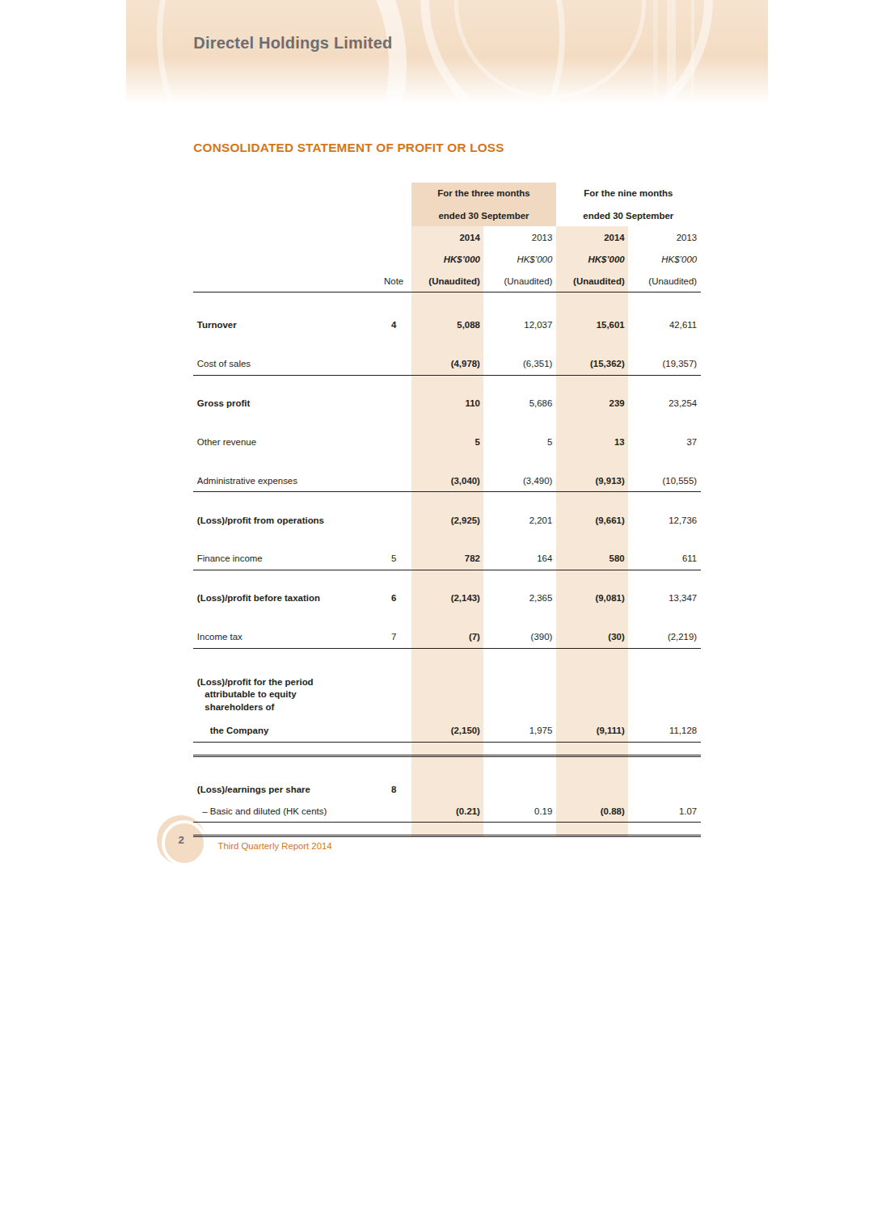Directel Holdings Limited
CONSOLIDATED STATEMENT OF PROFIT OR LOSS
| | | For the three months | For the nine months |
| --- | --- | --- | --- |
| | | ended 30 September | ended 30 September |
| | | 2014 | 2013 | 2014 | 2013 |
| | | HK$’000 | HK$’000 | HK$’000 | HK$’000 |
| | Note | (Unaudited) | (Unaudited) | (Unaudited) | (Unaudited) |
| Turnover | 4 | 5,088 | 12,037 | 15,601 | 42,611 |
| Cost of sales | | (4,978) | (6,351) | (15,362) | (19,357) |
| Gross profit | | 110 | 5,686 | 239 | 23,254 |
| Other revenue | | 5 | 5 | 13 | 37 |
| Administrative expenses | | (3,040) | (3,490) | (9,913) | (10,555) |
| (Loss)/profit from operations | | (2,925) | 2,201 | (9,661) | 12,736 |
| Finance income | 5 | 782 | 164 | 580 | 611 |
| (Loss)/profit before taxation | 6 | (2,143) | 2,365 | (9,081) | 13,347 |
| Income tax | 7 | (7) | (390) | (30) | (2,219) |
| (Loss)/profit for the period attributable to equity shareholders of | | | | | |
| the Company | | (2,150) | 1,975 | (9,111) | 11,128 |
| (Loss)/earnings per share | 8 | | | | |
| – Basic and diluted (HK cents) | | (0.21) | 0.19 | (0.88) | 1.07 |
2
Third Quarterly Report 2014